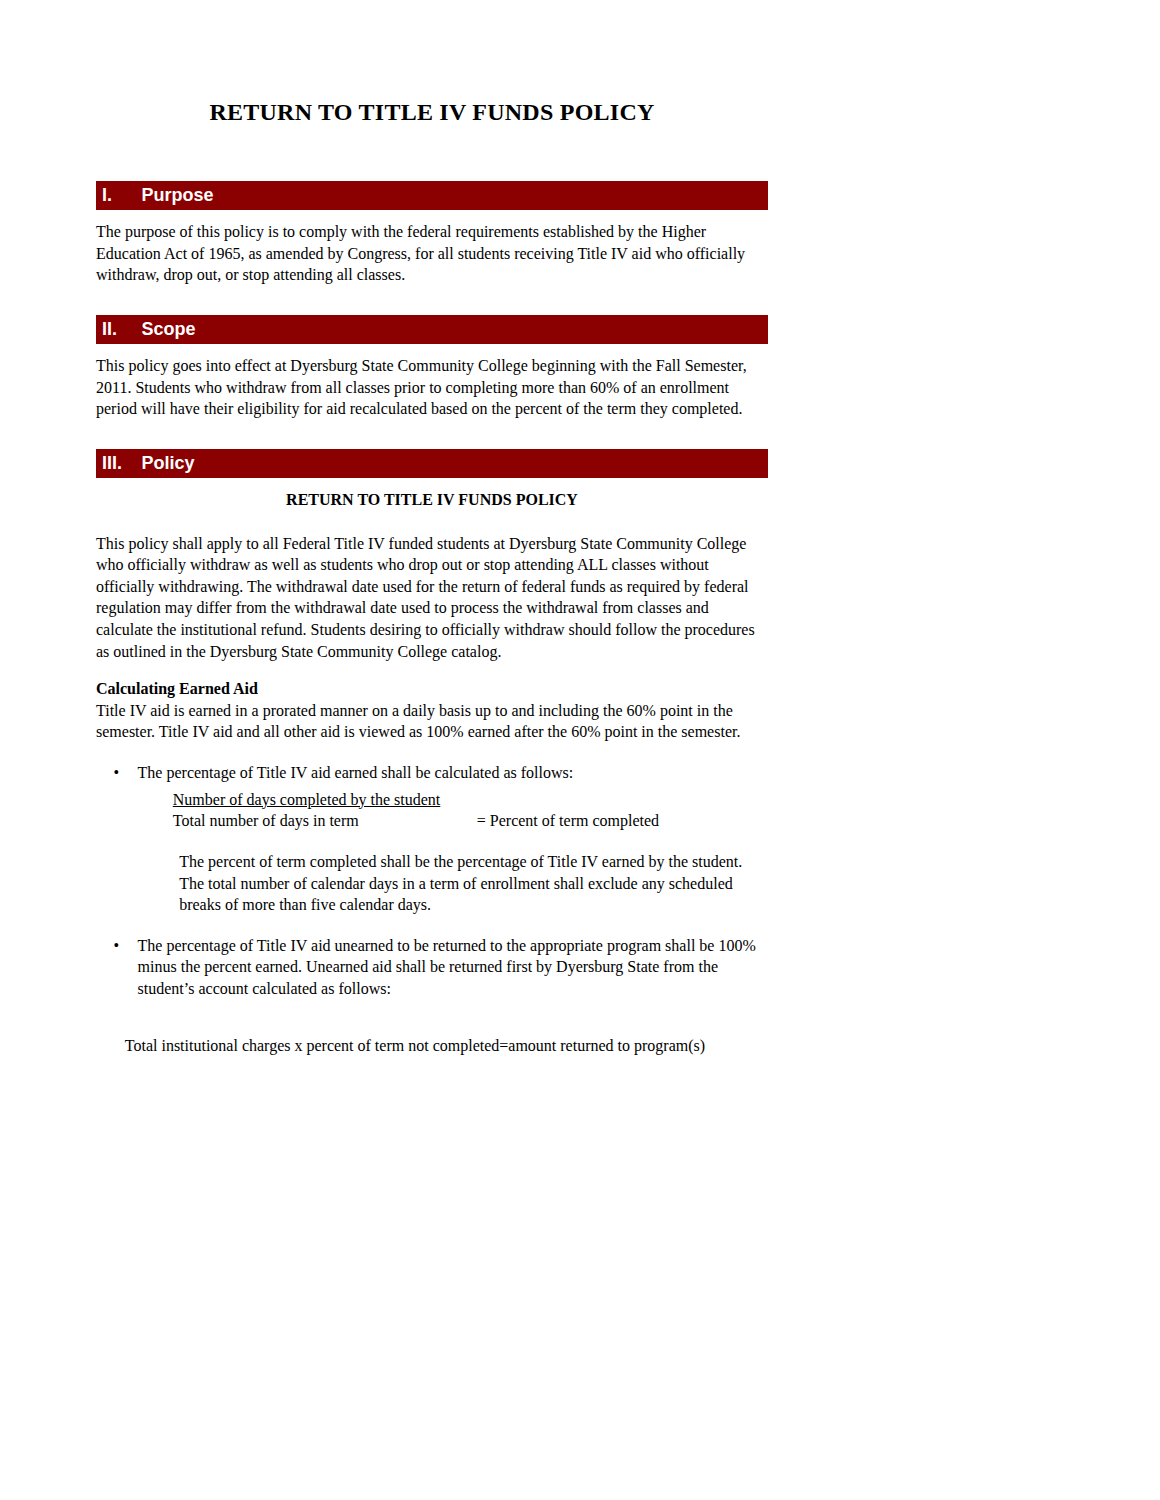RETURN TO TITLE IV FUNDS POLICY
I. Purpose
The purpose of this policy is to comply with the federal requirements established by the Higher Education Act of 1965, as amended by Congress, for all students receiving Title IV aid who officially withdraw, drop out, or stop attending all classes.
II. Scope
This policy goes into effect at Dyersburg State Community College beginning with the Fall Semester, 2011. Students who withdraw from all classes prior to completing more than 60% of an enrollment period will have their eligibility for aid recalculated based on the percent of the term they completed.
III. Policy
RETURN TO TITLE IV FUNDS POLICY
This policy shall apply to all Federal Title IV funded students at Dyersburg State Community College who officially withdraw as well as students who drop out or stop attending ALL classes without officially withdrawing. The withdrawal date used for the return of federal funds as required by federal regulation may differ from the withdrawal date used to process the withdrawal from classes and calculate the institutional refund. Students desiring to officially withdraw should follow the procedures as outlined in the Dyersburg State Community College catalog.
Calculating Earned Aid
Title IV aid is earned in a prorated manner on a daily basis up to and including the 60% point in the semester. Title IV aid and all other aid is viewed as 100% earned after the 60% point in the semester.
The percentage of Title IV aid earned shall be calculated as follows:
Number of days completed by the student Total number of days in term= Percent of term completed
The percent of term completed shall be the percentage of Title IV earned by the student. The total number of calendar days in a term of enrollment shall exclude any scheduled breaks of more than five calendar days.
The percentage of Title IV aid unearned to be returned to the appropriate program shall be 100% minus the percent earned. Unearned aid shall be returned first by Dyersburg State from the student’s account calculated as follows:
Total institutional charges x percent of term not completed=amount returned to program(s)